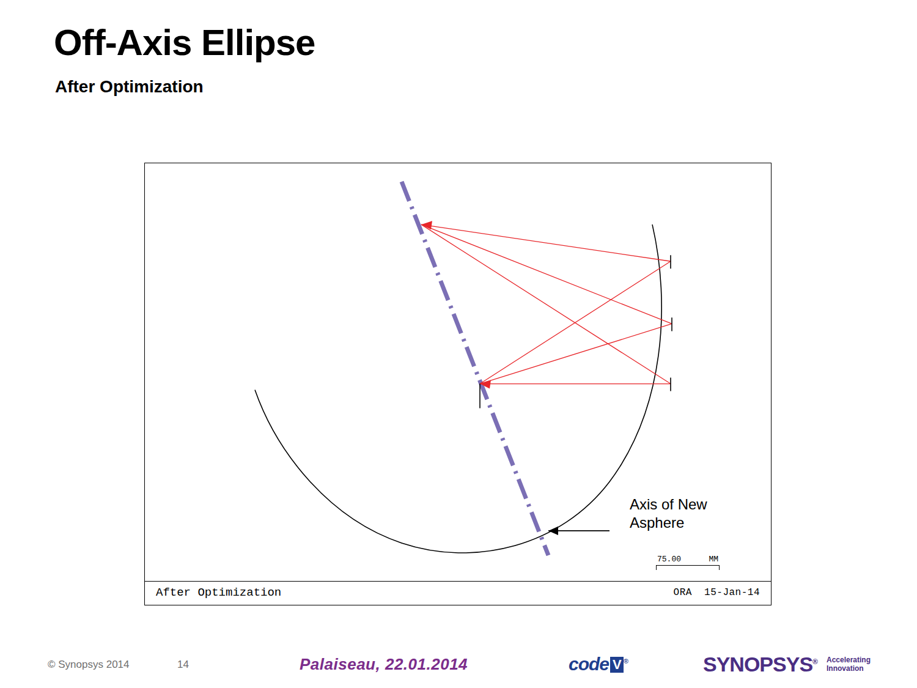Off-Axis Ellipse
After Optimization
75.00 MM
After Optimization ORA 15-Jan-14
Axis of New
Asphere
© Synopsys 2014 14 Palaiseau, 22.01.2014 codeV® SYNOPSYS® Accelerating
Innovation